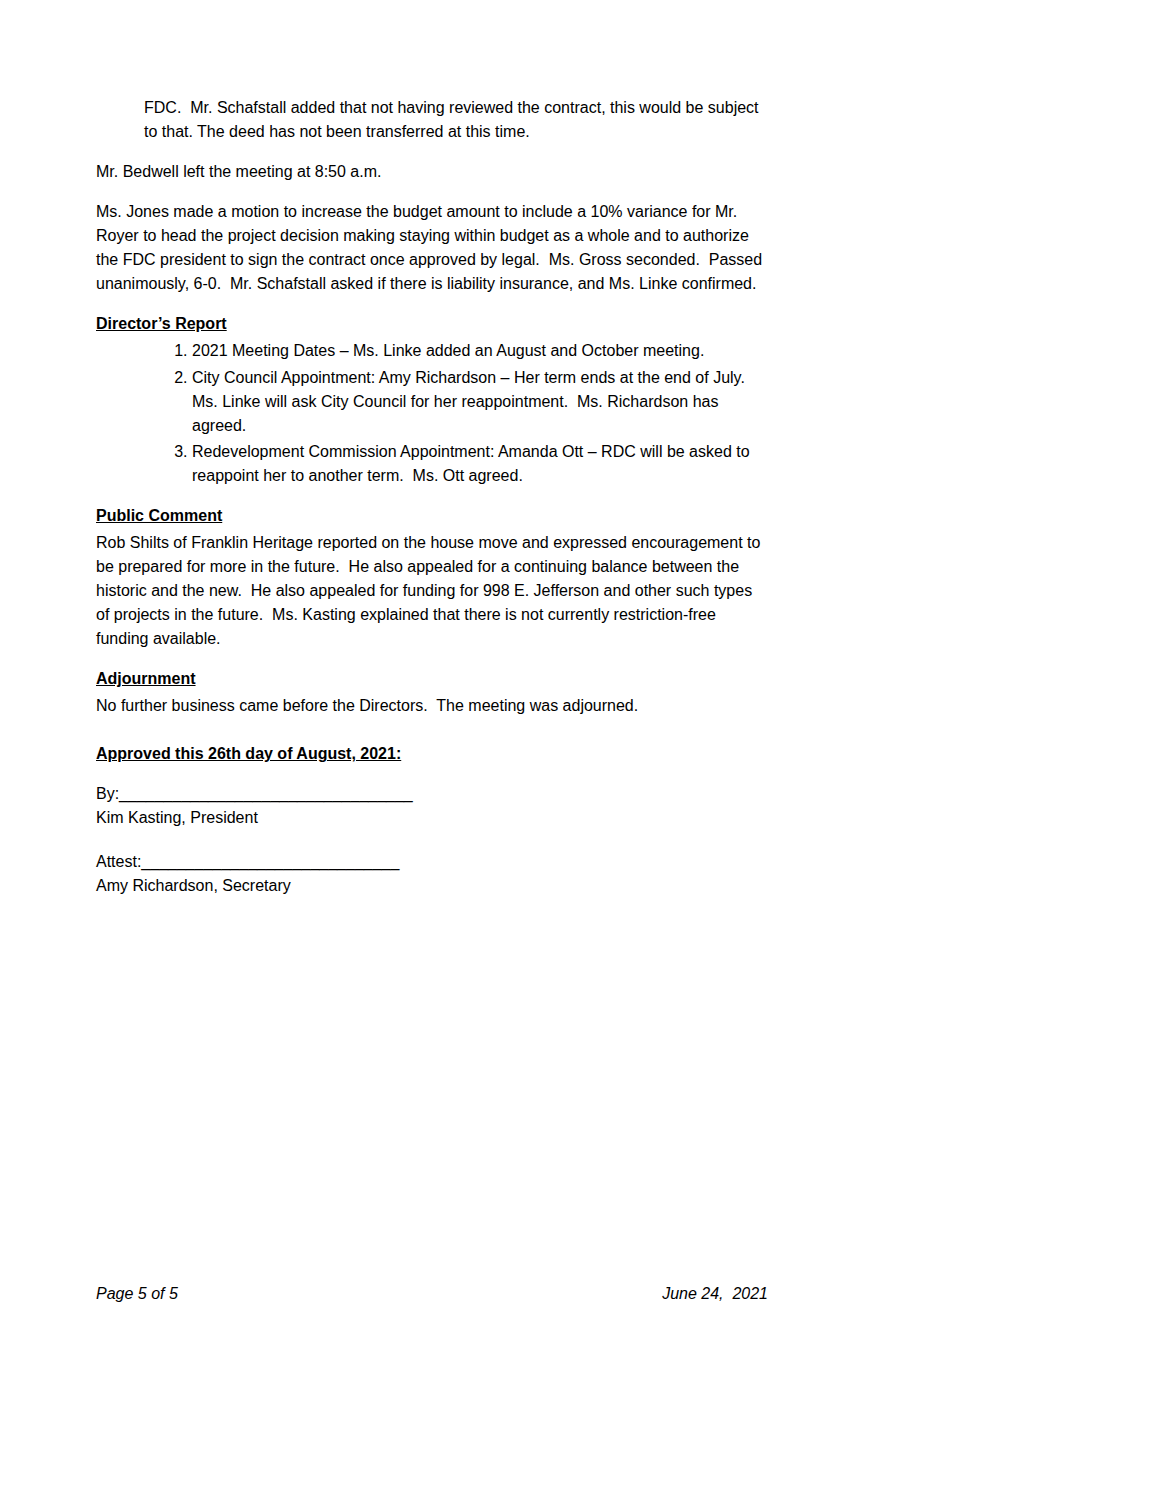FDC. Mr. Schafstall added that not having reviewed the contract, this would be subject to that. The deed has not been transferred at this time.
Mr. Bedwell left the meeting at 8:50 a.m.
Ms. Jones made a motion to increase the budget amount to include a 10% variance for Mr. Royer to head the project decision making staying within budget as a whole and to authorize the FDC president to sign the contract once approved by legal. Ms. Gross seconded. Passed unanimously, 6-0. Mr. Schafstall asked if there is liability insurance, and Ms. Linke confirmed.
Director’s Report
2021 Meeting Dates – Ms. Linke added an August and October meeting.
City Council Appointment: Amy Richardson – Her term ends at the end of July. Ms. Linke will ask City Council for her reappointment. Ms. Richardson has agreed.
Redevelopment Commission Appointment: Amanda Ott – RDC will be asked to reappoint her to another term. Ms. Ott agreed.
Public Comment
Rob Shilts of Franklin Heritage reported on the house move and expressed encouragement to be prepared for more in the future. He also appealed for a continuing balance between the historic and the new. He also appealed for funding for 998 E. Jefferson and other such types of projects in the future. Ms. Kasting explained that there is not currently restriction-free funding available.
Adjournment
No further business came before the Directors. The meeting was adjourned.
Approved this 26th day of August, 2021:
By:_________________________________
Kim Kasting, President
Attest:_____________________________
Amy Richardson, Secretary
Page 5 of 5 June 24, 2021